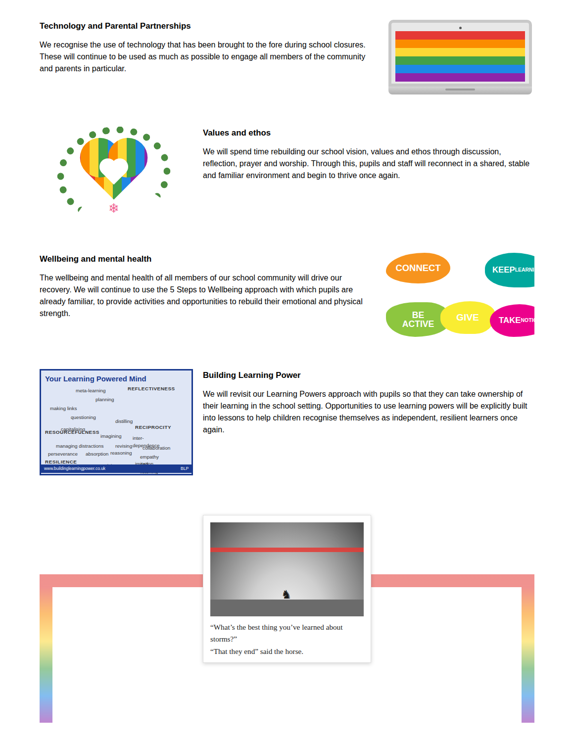Technology and Parental Partnerships
We recognise the use of technology that has been brought to the fore during school closures. These will continue to be used as much as possible to engage all members of the community and parents in particular.
❄
Values and ethos
We will spend time rebuilding our school vision, values and ethos through discussion, reflection, prayer and worship. Through this, pupils and staff will reconnect in a shared, stable and familiar environment and begin to thrive once again.
Connect
KeepLearning
Be
Active
Give
TakeNotice
Wellbeing and mental health
The wellbeing and mental health of all members of our school community will drive our recovery. We will continue to use the 5 Steps to Wellbeing approach with which pupils are already familiar, to provide activities and opportunities to rebuild their emotional and physical strength.
Your Learning Powered Mind
meta-learning REFLECTIVENESS planning making links questioning distilling capitalising RECIPROCITY imagining inter-
dependence RESOURCEFULNESS managing distractions revising collaboration perseverance absorption reasoning empathy
and
listening RESILIENCE noticing imitation
www.buildinglearningpower.co.uk BLP
Building Learning Power
We will revisit our Learning Powers approach with pupils so that they can take ownership of their learning in the school setting. Opportunities to use learning powers will be explicitly built into lessons to help children recognise themselves as independent, resilient learners once again.
♞
“What’s the best thing you’ve learned about storms?”
“That they end” said the horse.